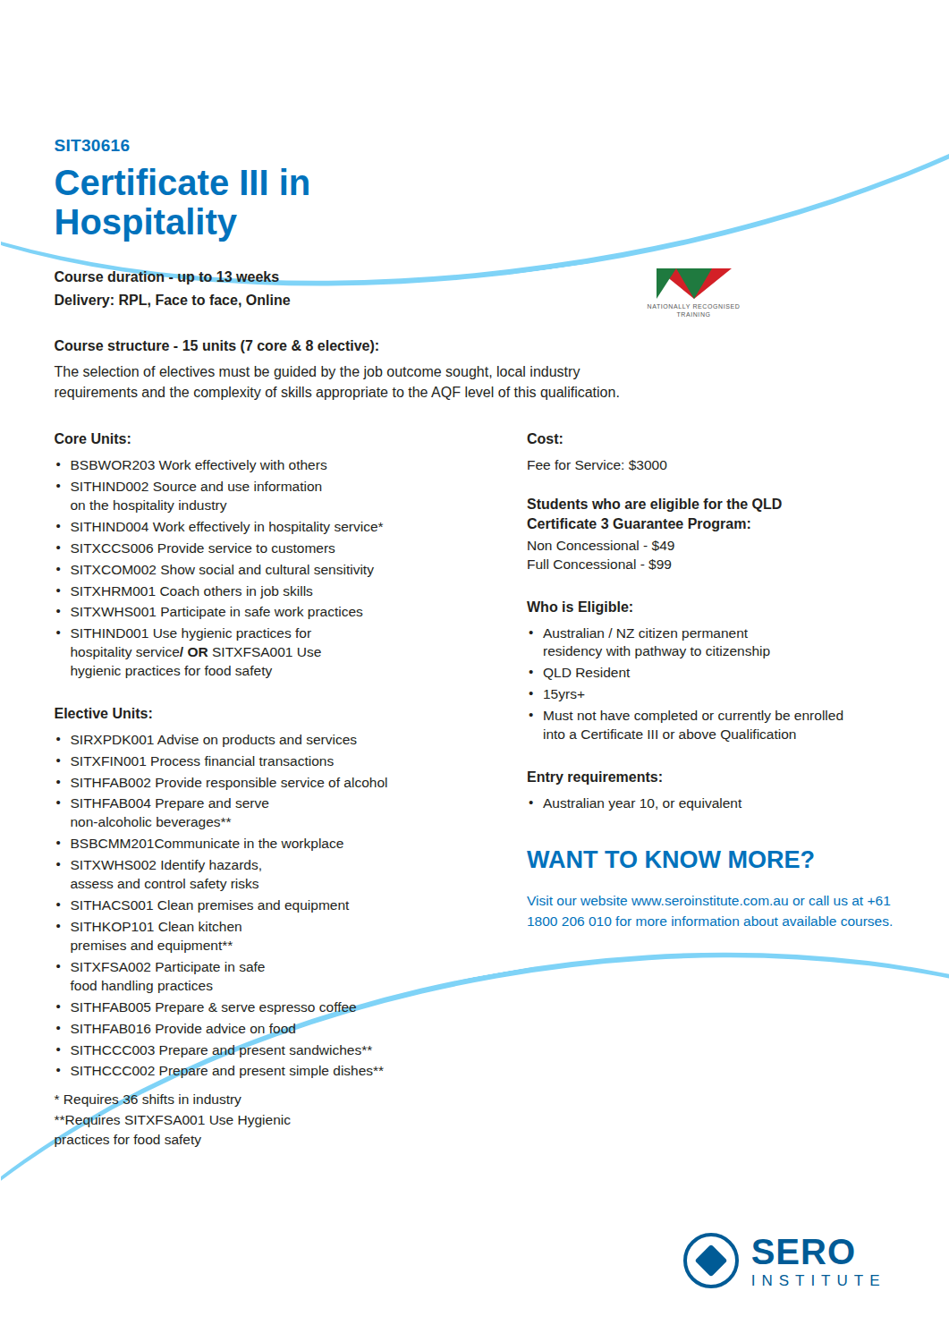Nationally Recognised
Training
SIT30616
Certificate III in
Hospitality
Course duration - up to 13 weeks
Delivery: RPL, Face to face, Online
Course structure - 15 units (7 core & 8 elective):
The selection of electives must be guided by the job outcome sought, local industry requirements and the complexity of skills appropriate to the AQF level of this qualification.
Core Units:
BSBWOR203 Work effectively with others
SITHIND002 Source and use information
on the hospitality industry
SITHIND004 Work effectively in hospitality service*
SITXCCS006 Provide service to customers
SITXCOM002 Show social and cultural sensitivity
SITXHRM001 Coach others in job skills
SITXWHS001 Participate in safe work practices
SITHIND001 Use hygienic practices for
hospitality service/ OR SITXFSA001 Use hygienic practices for food safety
Elective Units:
SIRXPDK001 Advise on products and services
SITXFIN001 Process financial transactions
SITHFAB002 Provide responsible service of alcohol
SITHFAB004 Prepare and serve
non-alcoholic beverages**
BSBCMM201Communicate in the workplace
SITXWHS002 Identify hazards,
assess and control safety risks
SITHACS001 Clean premises and equipment
SITHKOP101 Clean kitchen
premises and equipment**
SITXFSA002 Participate in safe
food handling practices
SITHFAB005 Prepare & serve espresso coffee
SITHFAB016 Provide advice on food
SITHCCC003 Prepare and present sandwiches**
SITHCCC002 Prepare and present simple dishes**
* Requires 36 shifts in industry
**Requires SITXFSA001 Use Hygienic
practices for food safety
Cost:
Fee for Service: $3000
Students who are eligible for the QLD Certificate 3 Guarantee Program:
Non Concessional - $49
Full Concessional - $99
Who is Eligible:
Australian / NZ citizen permanent
residency with pathway to citizenship
QLD Resident
15yrs+
Must not have completed or currently be enrolled
into a Certificate III or above Qualification
Entry requirements:
Australian year 10, or equivalent
WANT TO KNOW MORE?
Visit our website www.seroinstitute.com.au or call us at +61 1800 206 010 for more information about available courses.
SERO
INSTITUTE